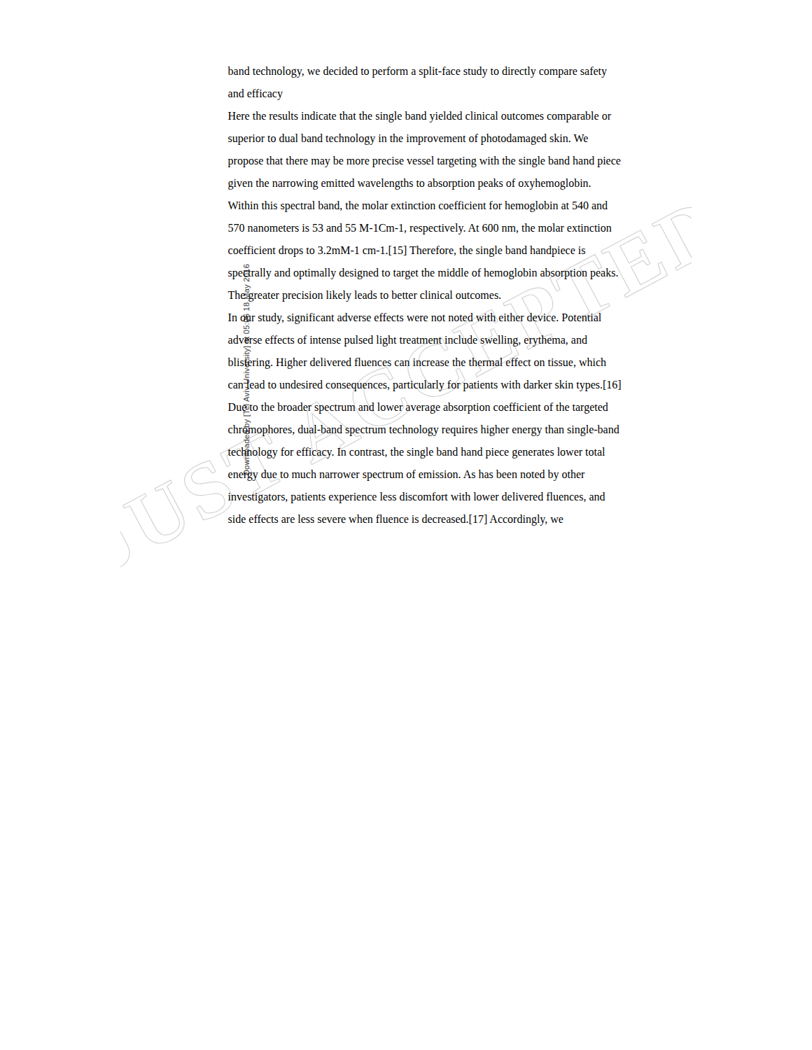Downloaded by [Tel Aviv University] at 05:06 18 May 2016
JUST ACCEPTED
band technology, we decided to perform a split-face study to directly compare safety and efficacy
Here the results indicate that the single band yielded clinical outcomes comparable or superior to dual band technology in the improvement of photodamaged skin. We propose that there may be more precise vessel targeting with the single band hand piece given the narrowing emitted wavelengths to absorption peaks of oxyhemoglobin. Within this spectral band, the molar extinction coefficient for hemoglobin at 540 and 570 nanometers is 53 and 55 M-1Cm-1, respectively. At 600 nm, the molar extinction coefficient drops to 3.2mM-1 cm-1.[15] Therefore, the single band handpiece is spectrally and optimally designed to target the middle of hemoglobin absorption peaks. The greater precision likely leads to better clinical outcomes.
In our study, significant adverse effects were not noted with either device. Potential adverse effects of intense pulsed light treatment include swelling, erythema, and blistering. Higher delivered fluences can increase the thermal effect on tissue, which can lead to undesired consequences, particularly for patients with darker skin types.[16] Due to the broader spectrum and lower average absorption coefficient of the targeted chromophores, dual-band spectrum technology requires higher energy than single-band technology for efficacy. In contrast, the single band hand piece generates lower total energy due to much narrower spectrum of emission. As has been noted by other investigators, patients experience less discomfort with lower delivered fluences, and side effects are less severe when fluence is decreased.[17] Accordingly, we